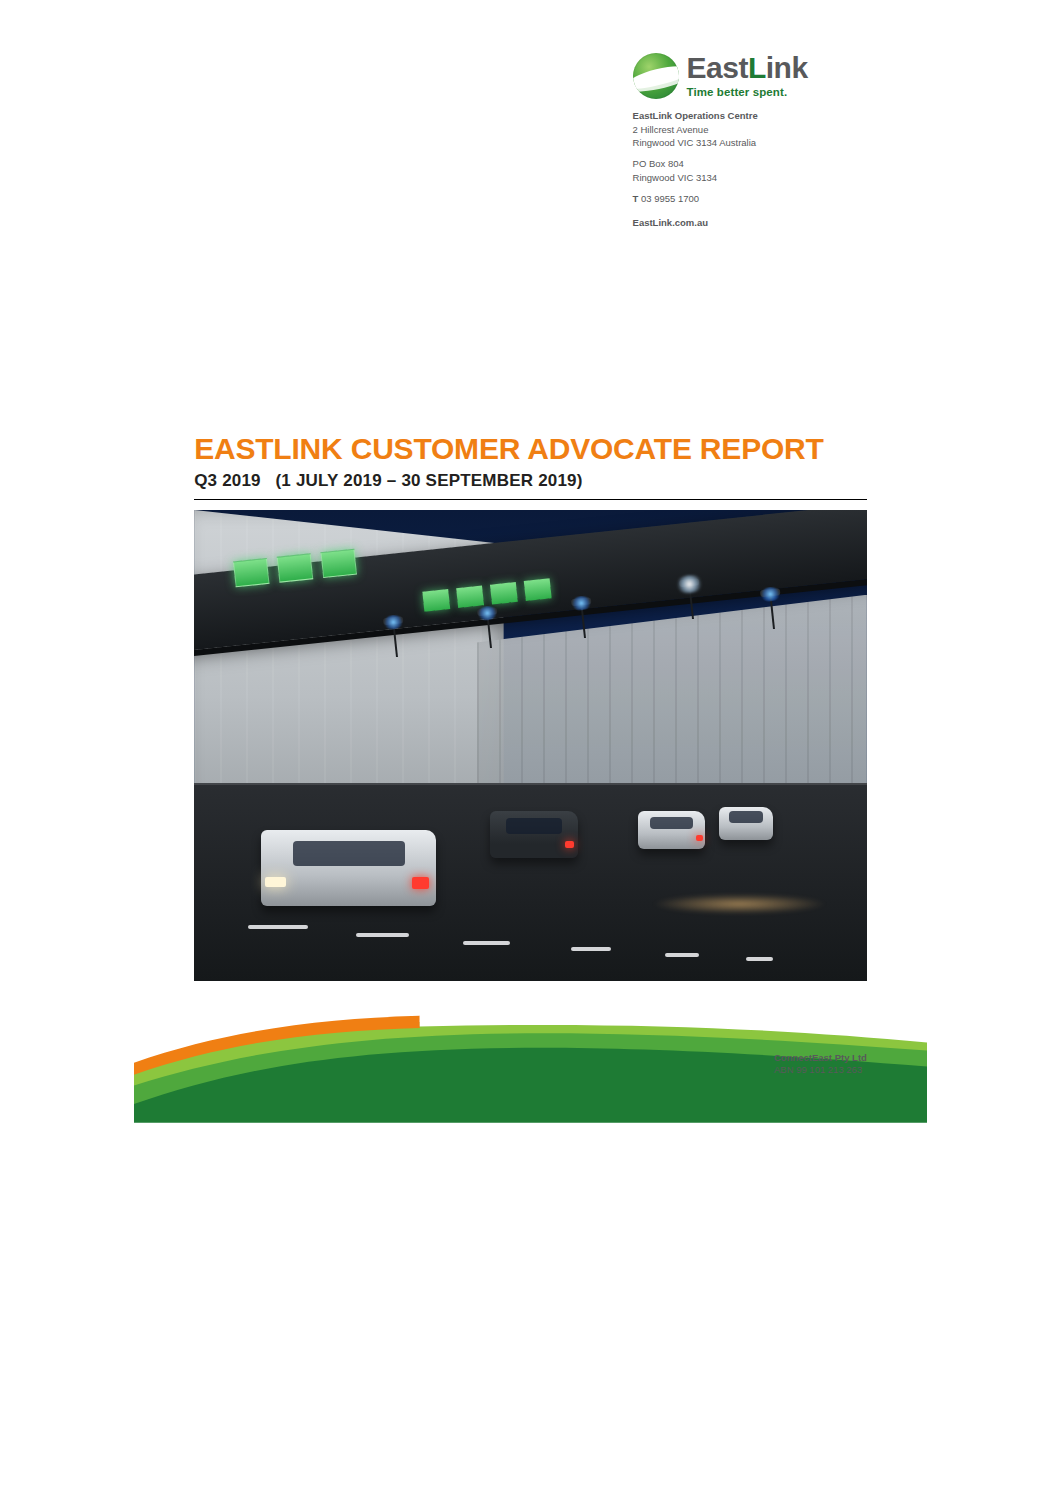EastLink Time better spent.
EastLink Operations Centre
2 Hillcrest Avenue
Ringwood VIC 3134 Australia
PO Box 804
Ringwood VIC 3134
T 03 9955 1700
EastLink.com.au
EastLink Customer Advocate Report
Q3 2019 (1 July 2019 – 30 September 2019)
ConnectEast Pty Ltd
ABN 99 101 213 263